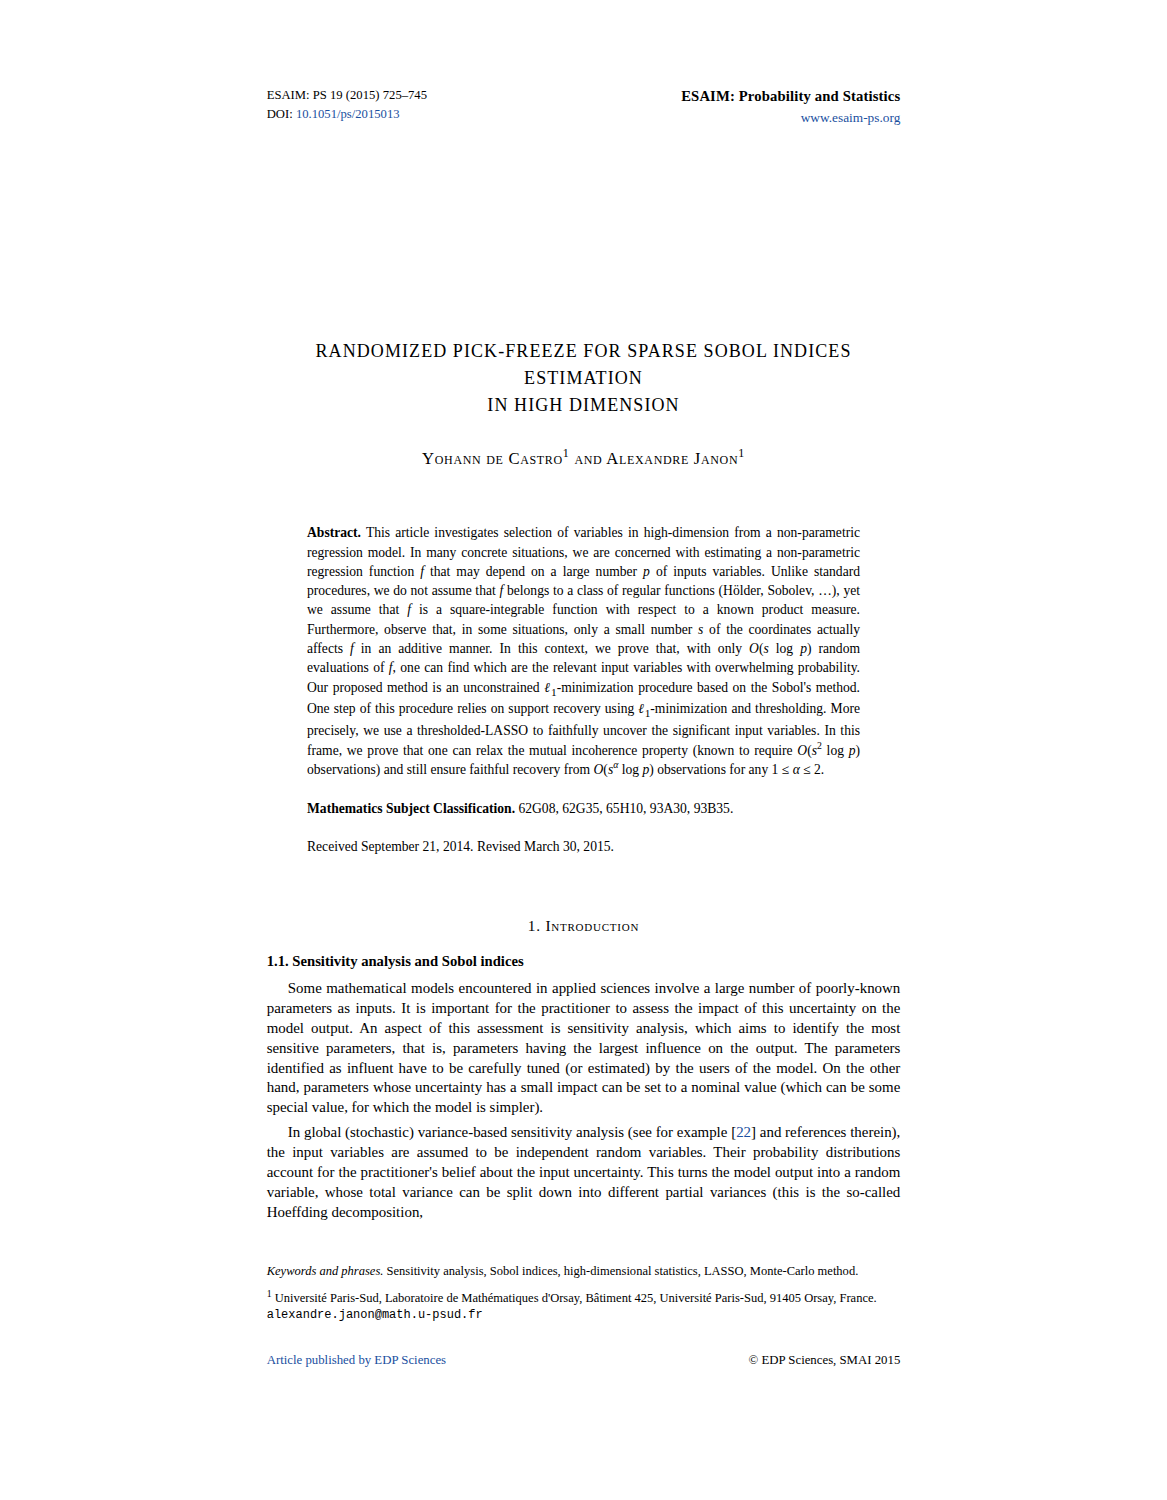ESAIM: PS 19 (2015) 725–745
DOI: 10.1051/ps/2015013
ESAIM: Probability and Statistics
www.esaim-ps.org
Randomized pick-freeze for sparse Sobol indices estimation
in high dimension
Yohann de Castro1 and Alexandre Janon1
Abstract. This article investigates selection of variables in high-dimension from a non-parametric regression model. In many concrete situations, we are concerned with estimating a non-parametric regression function f that may depend on a large number p of inputs variables. Unlike standard procedures, we do not assume that f belongs to a class of regular functions (Hölder, Sobolev, …), yet we assume that f is a square-integrable function with respect to a known product measure. Furthermore, observe that, in some situations, only a small number s of the coordinates actually affects f in an additive manner. In this context, we prove that, with only O(s log p) random evaluations of f, one can find which are the relevant input variables with overwhelming probability. Our proposed method is an unconstrained ℓ1-minimization procedure based on the Sobol's method. One step of this procedure relies on support recovery using ℓ1-minimization and thresholding. More precisely, we use a thresholded-LASSO to faithfully uncover the significant input variables. In this frame, we prove that one can relax the mutual incoherence property (known to require O(s2 log p) observations) and still ensure faithful recovery from O(sα log p) observations for any 1 ≤ α ≤ 2.
Mathematics Subject Classification. 62G08, 62G35, 65H10, 93A30, 93B35.
Received September 21, 2014. Revised March 30, 2015.
1. Introduction
1.1. Sensitivity analysis and Sobol indices
Some mathematical models encountered in applied sciences involve a large number of poorly-known parameters as inputs. It is important for the practitioner to assess the impact of this uncertainty on the model output. An aspect of this assessment is sensitivity analysis, which aims to identify the most sensitive parameters, that is, parameters having the largest influence on the output. The parameters identified as influent have to be carefully tuned (or estimated) by the users of the model. On the other hand, parameters whose uncertainty has a small impact can be set to a nominal value (which can be some special value, for which the model is simpler).
In global (stochastic) variance-based sensitivity analysis (see for example [22] and references therein), the input variables are assumed to be independent random variables. Their probability distributions account for the practitioner's belief about the input uncertainty. This turns the model output into a random variable, whose total variance can be split down into different partial variances (this is the so-called Hoeffding decomposition,
Keywords and phrases. Sensitivity analysis, Sobol indices, high-dimensional statistics, LASSO, Monte-Carlo method.
1 Université Paris-Sud, Laboratoire de Mathématiques d'Orsay, Bâtiment 425, Université Paris-Sud, 91405 Orsay, France.
alexandre.janon@math.u-psud.fr
Article published by EDP Sciences
© EDP Sciences, SMAI 2015